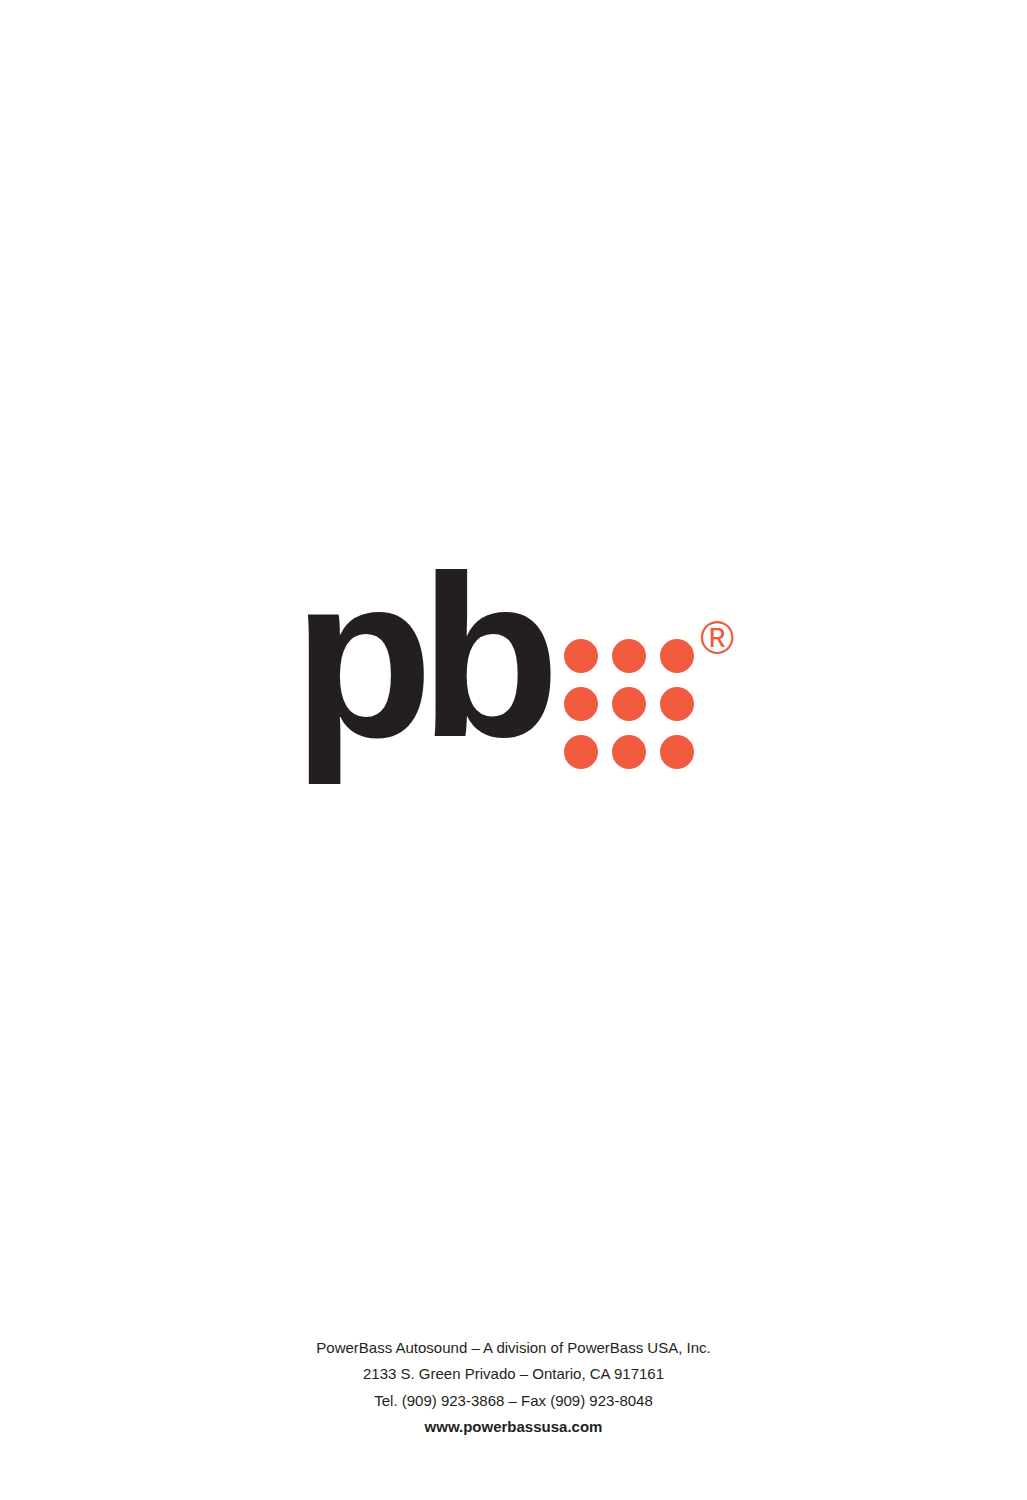pb ®
PowerBass Autosound – A division of PowerBass USA, Inc.
2133 S. Green Privado – Ontario, CA 917161
Tel. (909) 923-3868 – Fax (909) 923-8048
www.powerbassusa.com